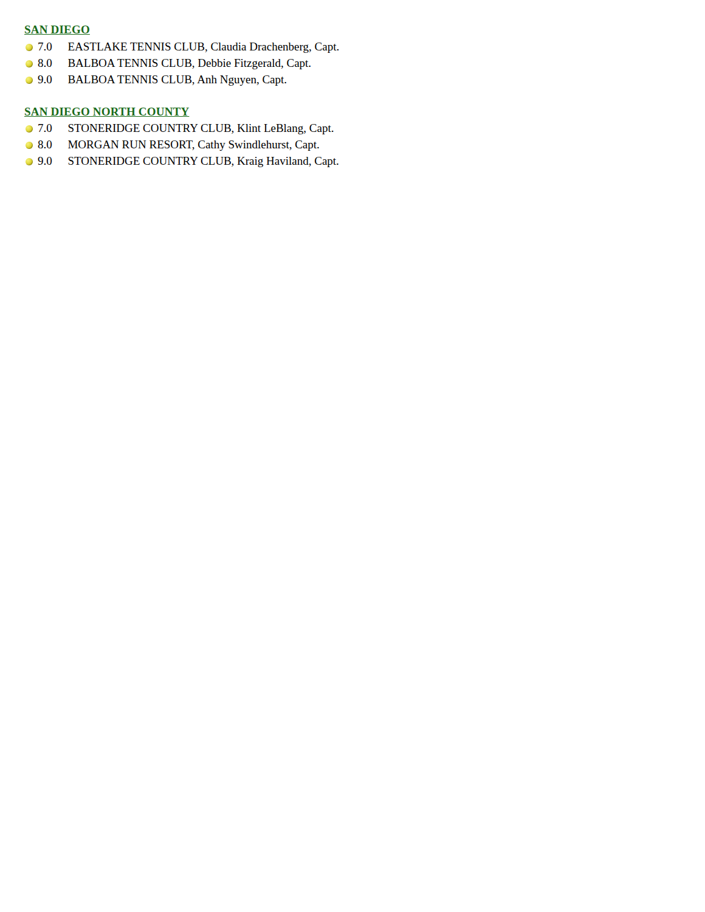SAN DIEGO
7.0 EASTLAKE TENNIS CLUB, Claudia Drachenberg, Capt.
8.0 BALBOA TENNIS CLUB, Debbie Fitzgerald, Capt.
9.0 BALBOA TENNIS CLUB, Anh Nguyen, Capt.
SAN DIEGO NORTH COUNTY
7.0 STONERIDGE COUNTRY CLUB, Klint LeBlang, Capt.
8.0 MORGAN RUN RESORT, Cathy Swindlehurst, Capt.
9.0 STONERIDGE COUNTRY CLUB, Kraig Haviland, Capt.